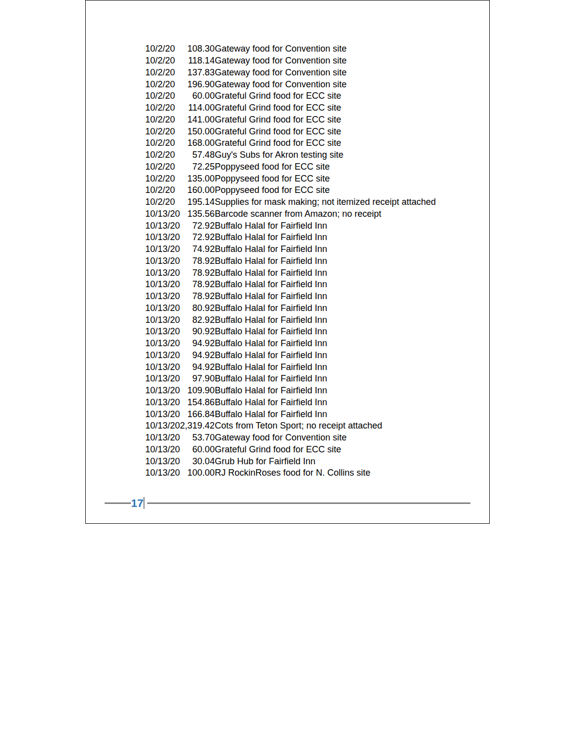| 10/2/20 | 108.30 | Gateway food for Convention site |
| 10/2/20 | 118.14 | Gateway food for Convention site |
| 10/2/20 | 137.83 | Gateway food for Convention site |
| 10/2/20 | 196.90 | Gateway food for Convention site |
| 10/2/20 | 60.00 | Grateful Grind food for ECC site |
| 10/2/20 | 114.00 | Grateful Grind food for ECC site |
| 10/2/20 | 141.00 | Grateful Grind food for ECC site |
| 10/2/20 | 150.00 | Grateful Grind food for ECC site |
| 10/2/20 | 168.00 | Grateful Grind food for ECC site |
| 10/2/20 | 57.48 | Guy's Subs for Akron testing site |
| 10/2/20 | 72.25 | Poppyseed food for ECC site |
| 10/2/20 | 135.00 | Poppyseed food for ECC site |
| 10/2/20 | 160.00 | Poppyseed food for ECC site |
| 10/2/20 | 195.14 | Supplies for mask making; not itemized receipt attached |
| 10/13/20 | 135.56 | Barcode scanner from Amazon; no receipt |
| 10/13/20 | 72.92 | Buffalo Halal for Fairfield Inn |
| 10/13/20 | 72.92 | Buffalo Halal for Fairfield Inn |
| 10/13/20 | 74.92 | Buffalo Halal for Fairfield Inn |
| 10/13/20 | 78.92 | Buffalo Halal for Fairfield Inn |
| 10/13/20 | 78.92 | Buffalo Halal for Fairfield Inn |
| 10/13/20 | 78.92 | Buffalo Halal for Fairfield Inn |
| 10/13/20 | 78.92 | Buffalo Halal for Fairfield Inn |
| 10/13/20 | 80.92 | Buffalo Halal for Fairfield Inn |
| 10/13/20 | 82.92 | Buffalo Halal for Fairfield Inn |
| 10/13/20 | 90.92 | Buffalo Halal for Fairfield Inn |
| 10/13/20 | 94.92 | Buffalo Halal for Fairfield Inn |
| 10/13/20 | 94.92 | Buffalo Halal for Fairfield Inn |
| 10/13/20 | 94.92 | Buffalo Halal for Fairfield Inn |
| 10/13/20 | 97.90 | Buffalo Halal for Fairfield Inn |
| 10/13/20 | 109.90 | Buffalo Halal for Fairfield Inn |
| 10/13/20 | 154.86 | Buffalo Halal for Fairfield Inn |
| 10/13/20 | 166.84 | Buffalo Halal for Fairfield Inn |
| 10/13/20 | 2,319.42 | Cots from Teton Sport; no receipt attached |
| 10/13/20 | 53.70 | Gateway food for Convention site |
| 10/13/20 | 60.00 | Grateful Grind food for ECC site |
| 10/13/20 | 30.04 | Grub Hub for Fairfield Inn |
| 10/13/20 | 100.00 | RJ RockinRoses food for N. Collins site |
17